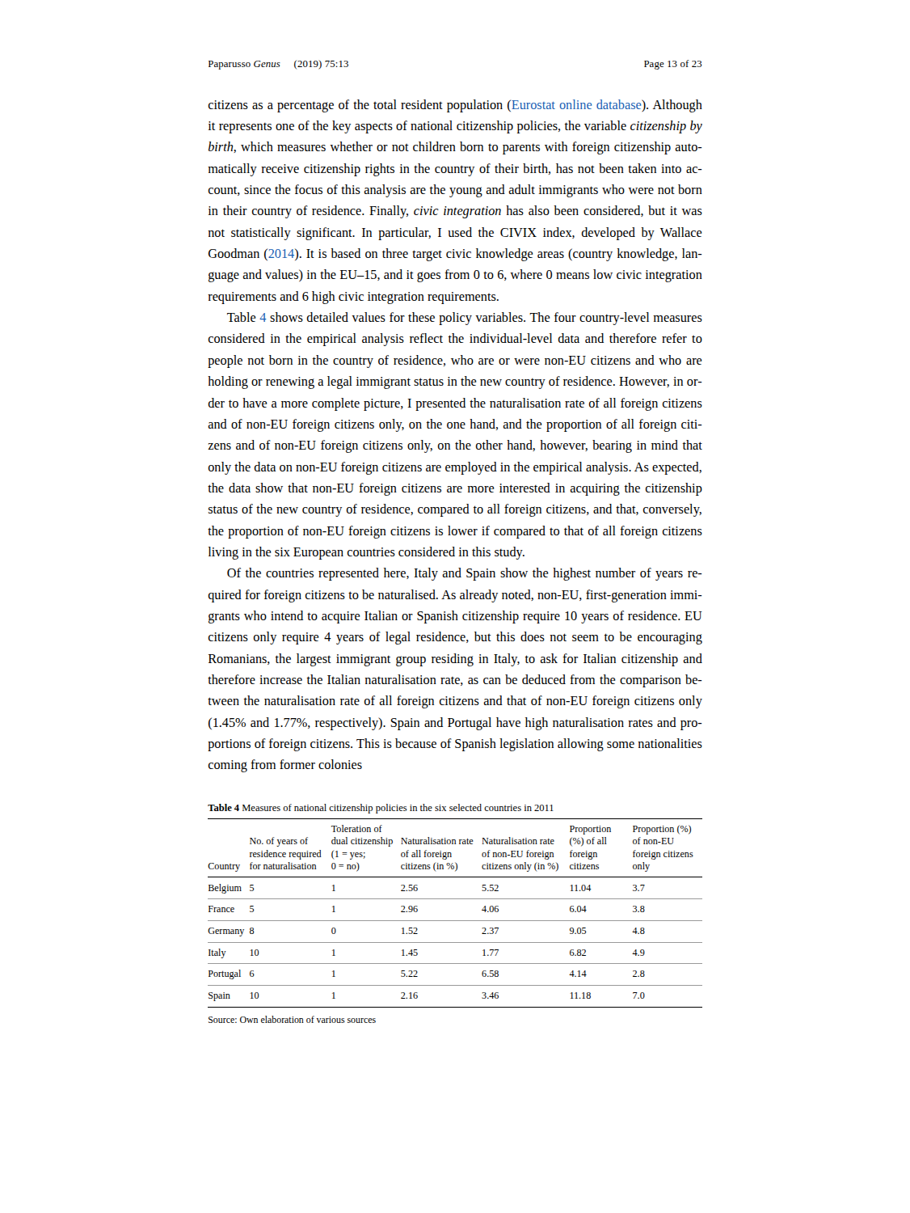Paparusso Genus (2019) 75:13
Page 13 of 23
citizens as a percentage of the total resident population (Eurostat online database). Although it represents one of the key aspects of national citizenship policies, the variable citizenship by birth, which measures whether or not children born to parents with foreign citizenship automatically receive citizenship rights in the country of their birth, has not been taken into account, since the focus of this analysis are the young and adult immigrants who were not born in their country of residence. Finally, civic integration has also been considered, but it was not statistically significant. In particular, I used the CIVIX index, developed by Wallace Goodman (2014). It is based on three target civic knowledge areas (country knowledge, language and values) in the EU–15, and it goes from 0 to 6, where 0 means low civic integration requirements and 6 high civic integration requirements.
Table 4 shows detailed values for these policy variables. The four country-level measures considered in the empirical analysis reflect the individual-level data and therefore refer to people not born in the country of residence, who are or were non-EU citizens and who are holding or renewing a legal immigrant status in the new country of residence. However, in order to have a more complete picture, I presented the naturalisation rate of all foreign citizens and of non-EU foreign citizens only, on the one hand, and the proportion of all foreign citizens and of non-EU foreign citizens only, on the other hand, however, bearing in mind that only the data on non-EU foreign citizens are employed in the empirical analysis. As expected, the data show that non-EU foreign citizens are more interested in acquiring the citizenship status of the new country of residence, compared to all foreign citizens, and that, conversely, the proportion of non-EU foreign citizens is lower if compared to that of all foreign citizens living in the six European countries considered in this study.
Of the countries represented here, Italy and Spain show the highest number of years required for foreign citizens to be naturalised. As already noted, non-EU, first-generation immigrants who intend to acquire Italian or Spanish citizenship require 10 years of residence. EU citizens only require 4 years of legal residence, but this does not seem to be encouraging Romanians, the largest immigrant group residing in Italy, to ask for Italian citizenship and therefore increase the Italian naturalisation rate, as can be deduced from the comparison between the naturalisation rate of all foreign citizens and that of non-EU foreign citizens only (1.45% and 1.77%, respectively). Spain and Portugal have high naturalisation rates and proportions of foreign citizens. This is because of Spanish legislation allowing some nationalities coming from former colonies
Table 4 Measures of national citizenship policies in the six selected countries in 2011
| Country | No. of years of residence required for naturalisation | Toleration of dual citizenship (1 = yes; 0 = no) | Naturalisation rate of all foreign citizens (in %) | Naturalisation rate of non-EU foreign citizens only (in %) | Proportion (%) of all foreign citizens | Proportion (%) of non-EU foreign citizens only |
| --- | --- | --- | --- | --- | --- | --- |
| Belgium | 5 | 1 | 2.56 | 5.52 | 11.04 | 3.7 |
| France | 5 | 1 | 2.96 | 4.06 | 6.04 | 3.8 |
| Germany | 8 | 0 | 1.52 | 2.37 | 9.05 | 4.8 |
| Italy | 10 | 1 | 1.45 | 1.77 | 6.82 | 4.9 |
| Portugal | 6 | 1 | 5.22 | 6.58 | 4.14 | 2.8 |
| Spain | 10 | 1 | 2.16 | 3.46 | 11.18 | 7.0 |
Source: Own elaboration of various sources